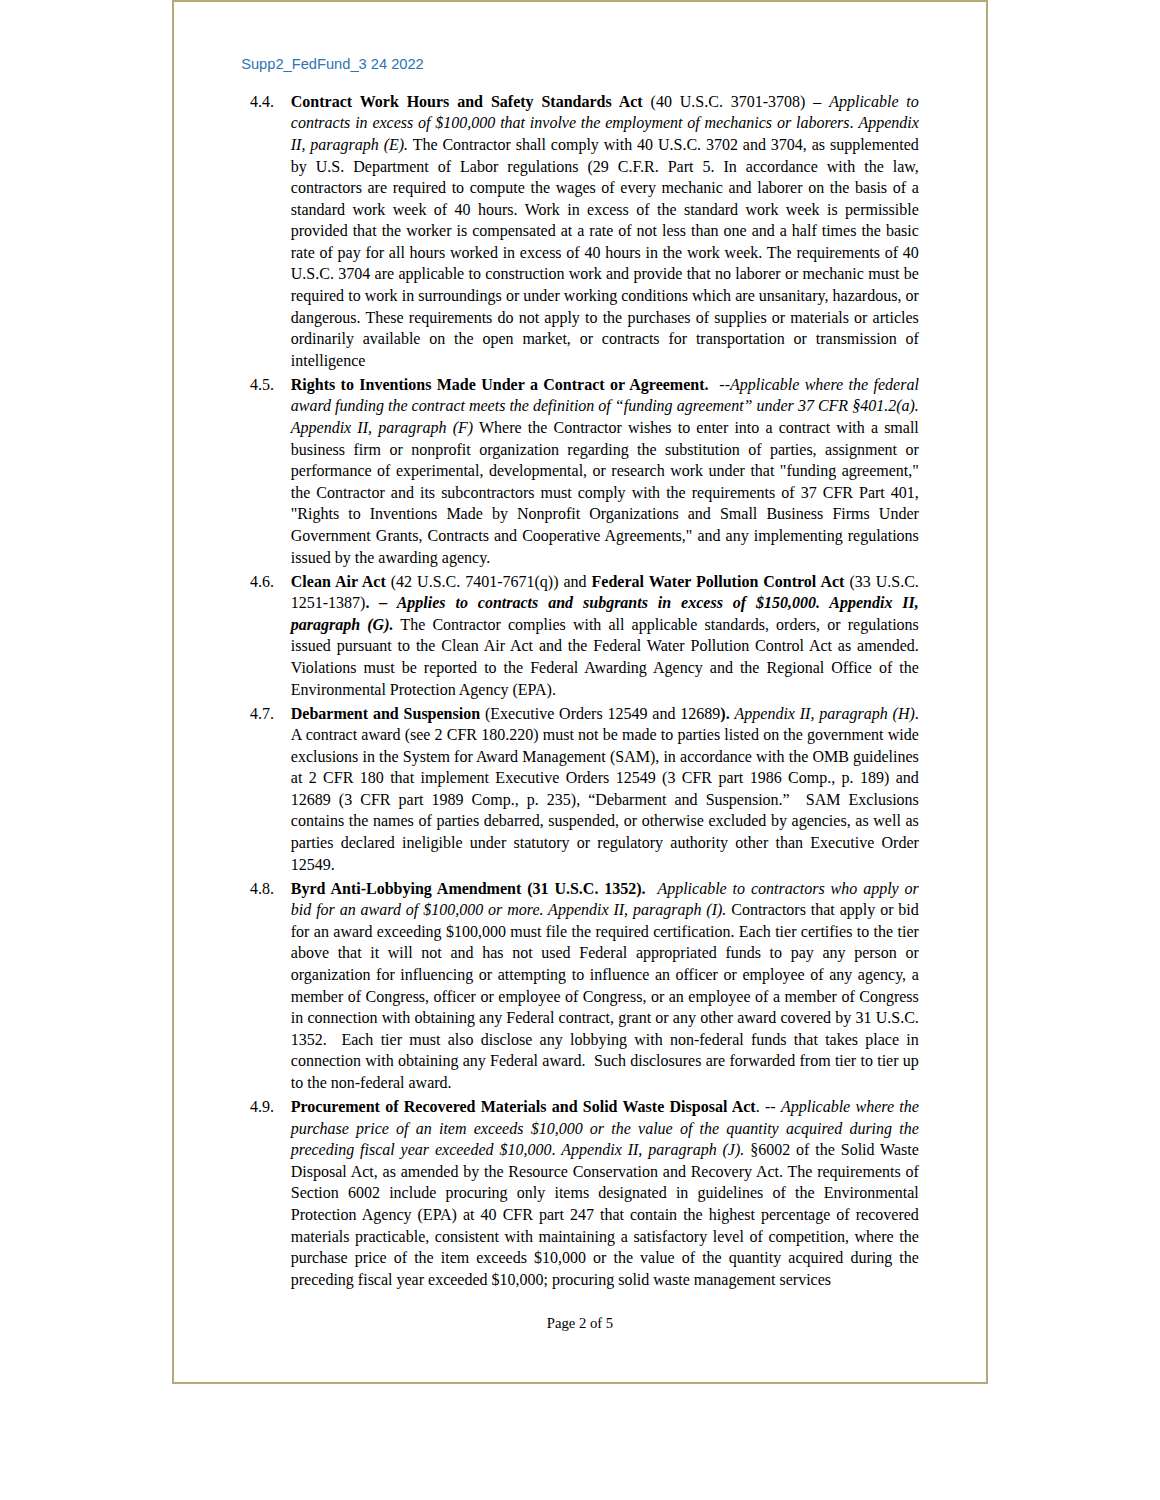Supp2_FedFund_3 24 2022
4.4. Contract Work Hours and Safety Standards Act (40 U.S.C. 3701-3708) – Applicable to contracts in excess of $100,000 that involve the employment of mechanics or laborers. Appendix II, paragraph (E). The Contractor shall comply with 40 U.S.C. 3702 and 3704, as supplemented by U.S. Department of Labor regulations (29 C.F.R. Part 5. In accordance with the law, contractors are required to compute the wages of every mechanic and laborer on the basis of a standard work week of 40 hours. Work in excess of the standard work week is permissible provided that the worker is compensated at a rate of not less than one and a half times the basic rate of pay for all hours worked in excess of 40 hours in the work week. The requirements of 40 U.S.C. 3704 are applicable to construction work and provide that no laborer or mechanic must be required to work in surroundings or under working conditions which are unsanitary, hazardous, or dangerous. These requirements do not apply to the purchases of supplies or materials or articles ordinarily available on the open market, or contracts for transportation or transmission of intelligence
4.5. Rights to Inventions Made Under a Contract or Agreement. --Applicable where the federal award funding the contract meets the definition of “funding agreement” under 37 CFR §401.2(a). Appendix II, paragraph (F) Where the Contractor wishes to enter into a contract with a small business firm or nonprofit organization regarding the substitution of parties, assignment or performance of experimental, developmental, or research work under that "funding agreement," the Contractor and its subcontractors must comply with the requirements of 37 CFR Part 401, "Rights to Inventions Made by Nonprofit Organizations and Small Business Firms Under Government Grants, Contracts and Cooperative Agreements," and any implementing regulations issued by the awarding agency.
4.6. Clean Air Act (42 U.S.C. 7401-7671(q)) and Federal Water Pollution Control Act (33 U.S.C. 1251-1387). – Applies to contracts and subgrants in excess of $150,000. Appendix II, paragraph (G). The Contractor complies with all applicable standards, orders, or regulations issued pursuant to the Clean Air Act and the Federal Water Pollution Control Act as amended. Violations must be reported to the Federal Awarding Agency and the Regional Office of the Environmental Protection Agency (EPA).
4.7. Debarment and Suspension (Executive Orders 12549 and 12689). Appendix II, paragraph (H). A contract award (see 2 CFR 180.220) must not be made to parties listed on the government wide exclusions in the System for Award Management (SAM), in accordance with the OMB guidelines at 2 CFR 180 that implement Executive Orders 12549 (3 CFR part 1986 Comp., p. 189) and 12689 (3 CFR part 1989 Comp., p. 235), “Debarment and Suspension.” SAM Exclusions contains the names of parties debarred, suspended, or otherwise excluded by agencies, as well as parties declared ineligible under statutory or regulatory authority other than Executive Order 12549.
4.8. Byrd Anti-Lobbying Amendment (31 U.S.C. 1352). Applicable to contractors who apply or bid for an award of $100,000 or more. Appendix II, paragraph (I). Contractors that apply or bid for an award exceeding $100,000 must file the required certification. Each tier certifies to the tier above that it will not and has not used Federal appropriated funds to pay any person or organization for influencing or attempting to influence an officer or employee of any agency, a member of Congress, officer or employee of Congress, or an employee of a member of Congress in connection with obtaining any Federal contract, grant or any other award covered by 31 U.S.C. 1352. Each tier must also disclose any lobbying with non-federal funds that takes place in connection with obtaining any Federal award. Such disclosures are forwarded from tier to tier up to the non-federal award.
4.9. Procurement of Recovered Materials and Solid Waste Disposal Act. -- Applicable where the purchase price of an item exceeds $10,000 or the value of the quantity acquired during the preceding fiscal year exceeded $10,000. Appendix II, paragraph (J). §6002 of the Solid Waste Disposal Act, as amended by the Resource Conservation and Recovery Act. The requirements of Section 6002 include procuring only items designated in guidelines of the Environmental Protection Agency (EPA) at 40 CFR part 247 that contain the highest percentage of recovered materials practicable, consistent with maintaining a satisfactory level of competition, where the purchase price of the item exceeds $10,000 or the value of the quantity acquired during the preceding fiscal year exceeded $10,000; procuring solid waste management services
Page 2 of 5